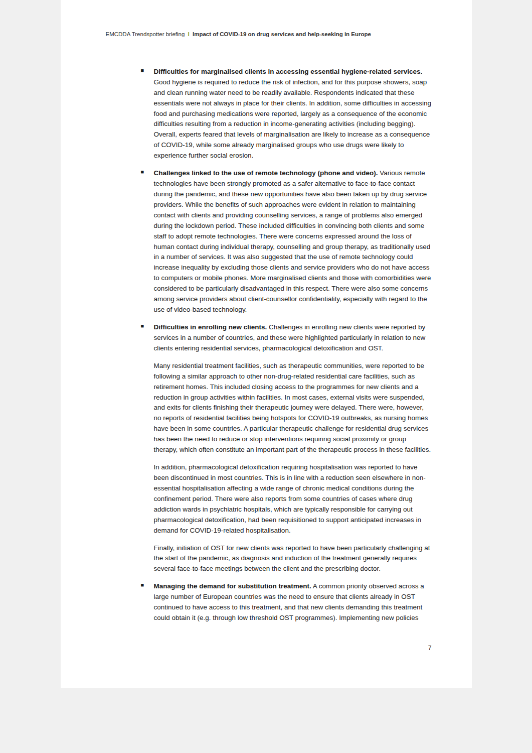EMCDDA Trendspotter briefing I Impact of COVID-19 on drug services and help-seeking in Europe
Difficulties for marginalised clients in accessing essential hygiene-related services. Good hygiene is required to reduce the risk of infection, and for this purpose showers, soap and clean running water need to be readily available. Respondents indicated that these essentials were not always in place for their clients. In addition, some difficulties in accessing food and purchasing medications were reported, largely as a consequence of the economic difficulties resulting from a reduction in income-generating activities (including begging). Overall, experts feared that levels of marginalisation are likely to increase as a consequence of COVID-19, while some already marginalised groups who use drugs were likely to experience further social erosion.
Challenges linked to the use of remote technology (phone and video). Various remote technologies have been strongly promoted as a safer alternative to face-to-face contact during the pandemic, and these new opportunities have also been taken up by drug service providers. While the benefits of such approaches were evident in relation to maintaining contact with clients and providing counselling services, a range of problems also emerged during the lockdown period. These included difficulties in convincing both clients and some staff to adopt remote technologies. There were concerns expressed around the loss of human contact during individual therapy, counselling and group therapy, as traditionally used in a number of services. It was also suggested that the use of remote technology could increase inequality by excluding those clients and service providers who do not have access to computers or mobile phones. More marginalised clients and those with comorbidities were considered to be particularly disadvantaged in this respect. There were also some concerns among service providers about client-counsellor confidentiality, especially with regard to the use of video-based technology.
Difficulties in enrolling new clients. Challenges in enrolling new clients were reported by services in a number of countries, and these were highlighted particularly in relation to new clients entering residential services, pharmacological detoxification and OST.
Many residential treatment facilities, such as therapeutic communities, were reported to be following a similar approach to other non-drug-related residential care facilities, such as retirement homes. This included closing access to the programmes for new clients and a reduction in group activities within facilities. In most cases, external visits were suspended, and exits for clients finishing their therapeutic journey were delayed. There were, however, no reports of residential facilities being hotspots for COVID-19 outbreaks, as nursing homes have been in some countries. A particular therapeutic challenge for residential drug services has been the need to reduce or stop interventions requiring social proximity or group therapy, which often constitute an important part of the therapeutic process in these facilities.
In addition, pharmacological detoxification requiring hospitalisation was reported to have been discontinued in most countries. This is in line with a reduction seen elsewhere in non-essential hospitalisation affecting a wide range of chronic medical conditions during the confinement period. There were also reports from some countries of cases where drug addiction wards in psychiatric hospitals, which are typically responsible for carrying out pharmacological detoxification, had been requisitioned to support anticipated increases in demand for COVID-19-related hospitalisation.
Finally, initiation of OST for new clients was reported to have been particularly challenging at the start of the pandemic, as diagnosis and induction of the treatment generally requires several face-to-face meetings between the client and the prescribing doctor.
Managing the demand for substitution treatment. A common priority observed across a large number of European countries was the need to ensure that clients already in OST continued to have access to this treatment, and that new clients demanding this treatment could obtain it (e.g. through low threshold OST programmes). Implementing new policies
7